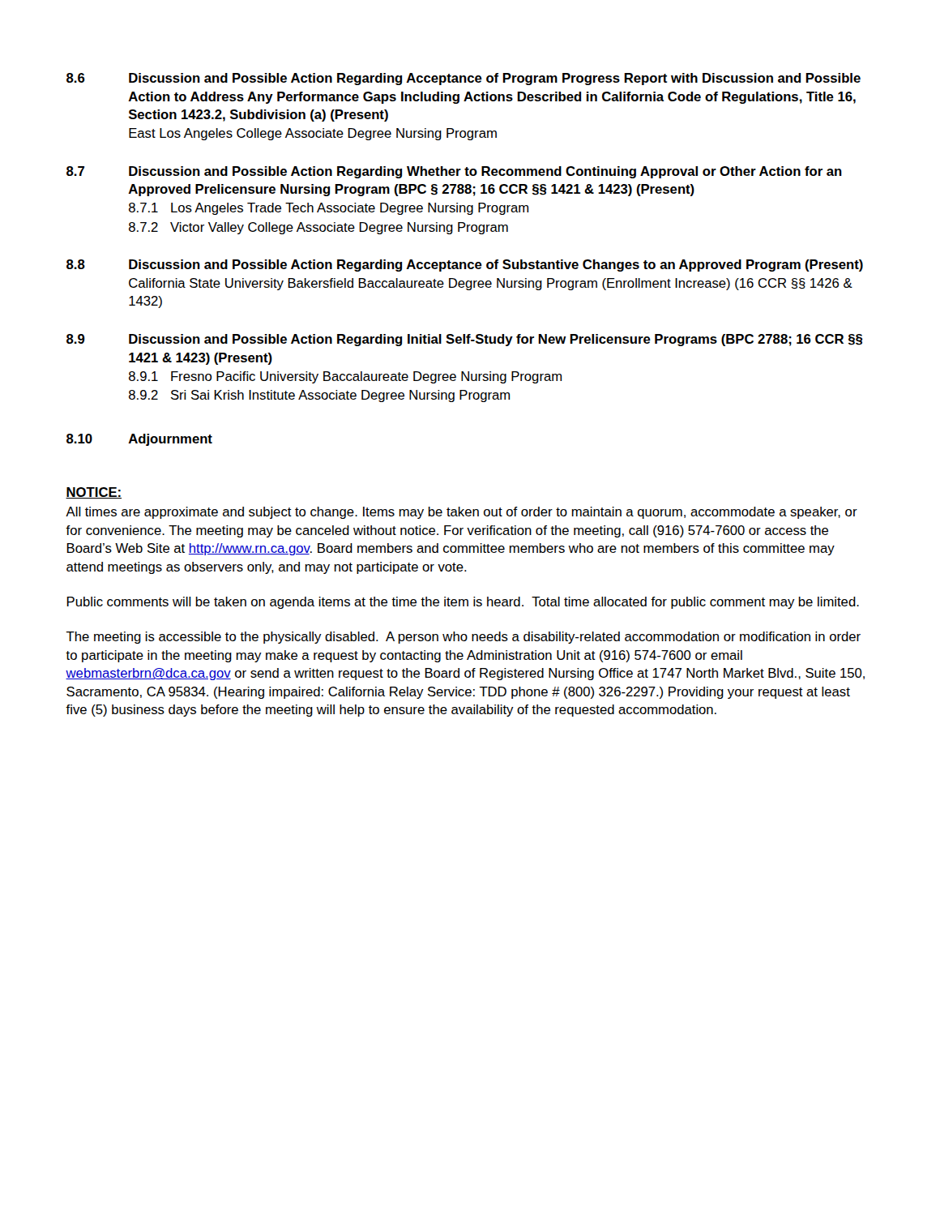8.6
Discussion and Possible Action Regarding Acceptance of Program Progress Report with Discussion and Possible Action to Address Any Performance Gaps Including Actions Described in California Code of Regulations, Title 16, Section 1423.2, Subdivision (a) (Present)
East Los Angeles College Associate Degree Nursing Program
8.7
Discussion and Possible Action Regarding Whether to Recommend Continuing Approval or Other Action for an Approved Prelicensure Nursing Program (BPC § 2788; 16 CCR §§ 1421 & 1423) (Present)
8.7.1 Los Angeles Trade Tech Associate Degree Nursing Program
8.7.2 Victor Valley College Associate Degree Nursing Program
8.8
Discussion and Possible Action Regarding Acceptance of Substantive Changes to an Approved Program (Present)
California State University Bakersfield Baccalaureate Degree Nursing Program (Enrollment Increase) (16 CCR §§ 1426 & 1432)
8.9
Discussion and Possible Action Regarding Initial Self-Study for New Prelicensure Programs (BPC 2788; 16 CCR §§ 1421 & 1423) (Present)
8.9.1 Fresno Pacific University Baccalaureate Degree Nursing Program
8.9.2 Sri Sai Krish Institute Associate Degree Nursing Program
8.10
Adjournment
NOTICE:
All times are approximate and subject to change. Items may be taken out of order to maintain a quorum, accommodate a speaker, or for convenience. The meeting may be canceled without notice. For verification of the meeting, call (916) 574-7600 or access the Board’s Web Site at http://www.rn.ca.gov. Board members and committee members who are not members of this committee may attend meetings as observers only, and may not participate or vote.
Public comments will be taken on agenda items at the time the item is heard. Total time allocated for public comment may be limited.
The meeting is accessible to the physically disabled. A person who needs a disability-related accommodation or modification in order to participate in the meeting may make a request by contacting the Administration Unit at (916) 574-7600 or email webmasterbrn@dca.ca.gov or send a written request to the Board of Registered Nursing Office at 1747 North Market Blvd., Suite 150, Sacramento, CA 95834. (Hearing impaired: California Relay Service: TDD phone # (800) 326-2297.) Providing your request at least five (5) business days before the meeting will help to ensure the availability of the requested accommodation.